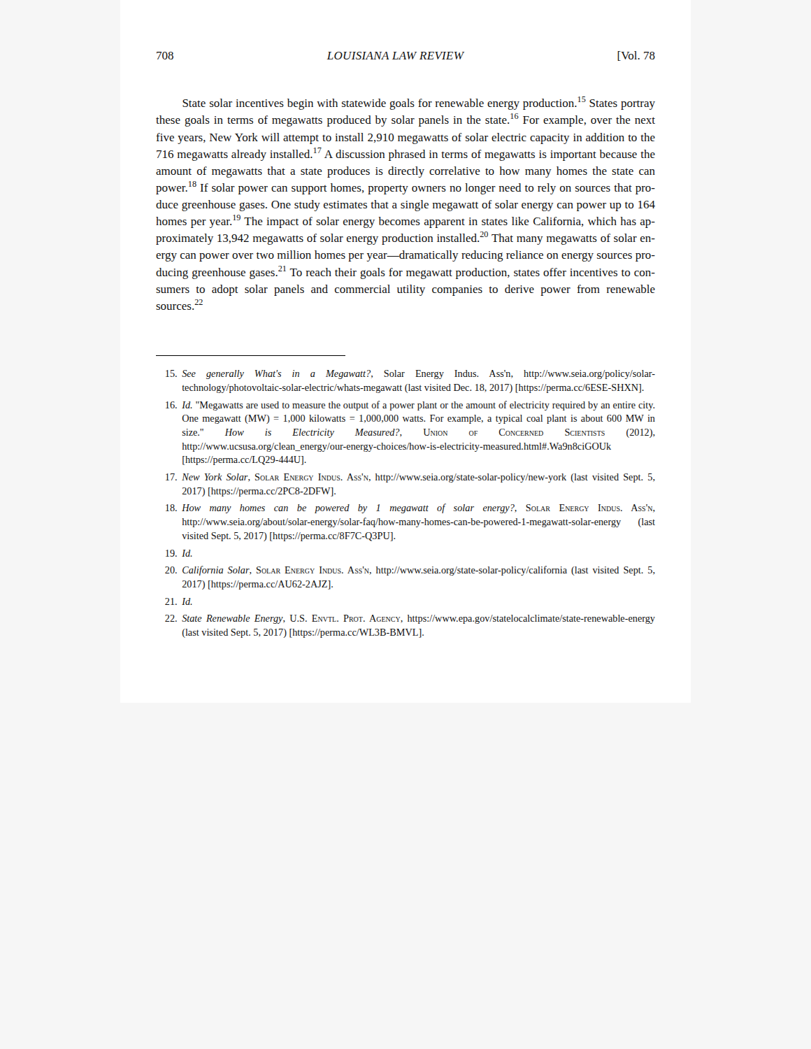708 LOUISIANA LAW REVIEW [Vol. 78
State solar incentives begin with statewide goals for renewable energy production.15 States portray these goals in terms of megawatts produced by solar panels in the state.16 For example, over the next five years, New York will attempt to install 2,910 megawatts of solar electric capacity in addition to the 716 megawatts already installed.17 A discussion phrased in terms of megawatts is important because the amount of megawatts that a state produces is directly correlative to how many homes the state can power.18 If solar power can support homes, property owners no longer need to rely on sources that produce greenhouse gases. One study estimates that a single megawatt of solar energy can power up to 164 homes per year.19 The impact of solar energy becomes apparent in states like California, which has approximately 13,942 megawatts of solar energy production installed.20 That many megawatts of solar energy can power over two million homes per year—dramatically reducing reliance on energy sources producing greenhouse gases.21 To reach their goals for megawatt production, states offer incentives to consumers to adopt solar panels and commercial utility companies to derive power from renewable sources.22
See generally What's in a Megawatt?, Solar Energy Indus. Ass'n, http://www.seia.org/policy/solar-technology/photovoltaic-solar-electric/whats-megawatt (last visited Dec. 18, 2017) [https://perma.cc/6ESE-SHXN].
Id. "Megawatts are used to measure the output of a power plant or the amount of electricity required by an entire city. One megawatt (MW) = 1,000 kilowatts = 1,000,000 watts. For example, a typical coal plant is about 600 MW in size." How is Electricity Measured?, Union of Concerned Scientists (2012), http://www.ucsusa.org/clean_energy/our-energy-choices/how-is-electricity-measured.html#.Wa9n8ciGOUk [https://perma.cc/LQ29-444U].
New York Solar, Solar Energy Indus. Ass'n, http://www.seia.org/state-solar-policy/new-york (last visited Sept. 5, 2017) [https://perma.cc/2PC8-2DFW].
How many homes can be powered by 1 megawatt of solar energy?, Solar Energy Indus. Ass'n, http://www.seia.org/about/solar-energy/solar-faq/how-many-homes-can-be-powered-1-megawatt-solar-energy (last visited Sept. 5, 2017) [https://perma.cc/8F7C-Q3PU].
Id.
California Solar, Solar Energy Indus. Ass'n, http://www.seia.org/state-solar-policy/california (last visited Sept. 5, 2017) [https://perma.cc/AU62-2AJZ].
Id.
State Renewable Energy, U.S. Envtl. Prot. Agency, https://www.epa.gov/statelocalclimate/state-renewable-energy (last visited Sept. 5, 2017) [https://perma.cc/WL3B-BMVL].